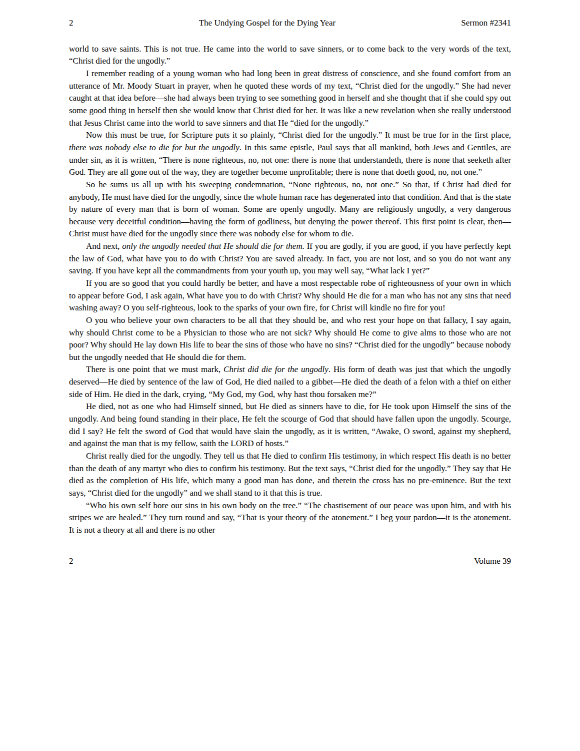2
The Undying Gospel for the Dying Year
Sermon #2341
world to save saints. This is not true. He came into the world to save sinners, or to come back to the very words of the text, “Christ died for the ungodly.”
I remember reading of a young woman who had long been in great distress of conscience, and she found comfort from an utterance of Mr. Moody Stuart in prayer, when he quoted these words of my text, “Christ died for the ungodly.” She had never caught at that idea before—she had always been trying to see something good in herself and she thought that if she could spy out some good thing in herself then she would know that Christ died for her. It was like a new revelation when she really understood that Jesus Christ came into the world to save sinners and that He “died for the ungodly.”
Now this must be true, for Scripture puts it so plainly, “Christ died for the ungodly.” It must be true for in the first place, there was nobody else to die for but the ungodly. In this same epistle, Paul says that all mankind, both Jews and Gentiles, are under sin, as it is written, “There is none righteous, no, not one: there is none that understandeth, there is none that seeketh after God. They are all gone out of the way, they are together become unprofitable; there is none that doeth good, no, not one.”
So he sums us all up with his sweeping condemnation, “None righteous, no, not one.” So that, if Christ had died for anybody, He must have died for the ungodly, since the whole human race has degenerated into that condition. And that is the state by nature of every man that is born of woman. Some are openly ungodly. Many are religiously ungodly, a very dangerous because very deceitful condition—having the form of godliness, but denying the power thereof. This first point is clear, then—Christ must have died for the ungodly since there was nobody else for whom to die.
And next, only the ungodly needed that He should die for them. If you are godly, if you are good, if you have perfectly kept the law of God, what have you to do with Christ? You are saved already. In fact, you are not lost, and so you do not want any saving. If you have kept all the commandments from your youth up, you may well say, “What lack I yet?”
If you are so good that you could hardly be better, and have a most respectable robe of righteousness of your own in which to appear before God, I ask again, What have you to do with Christ? Why should He die for a man who has not any sins that need washing away? O you self-righteous, look to the sparks of your own fire, for Christ will kindle no fire for you!
O you who believe your own characters to be all that they should be, and who rest your hope on that fallacy, I say again, why should Christ come to be a Physician to those who are not sick? Why should He come to give alms to those who are not poor? Why should He lay down His life to bear the sins of those who have no sins? “Christ died for the ungodly” because nobody but the ungodly needed that He should die for them.
There is one point that we must mark, Christ did die for the ungodly. His form of death was just that which the ungodly deserved—He died by sentence of the law of God, He died nailed to a gibbet—He died the death of a felon with a thief on either side of Him. He died in the dark, crying, “My God, my God, why hast thou forsaken me?”
He died, not as one who had Himself sinned, but He died as sinners have to die, for He took upon Himself the sins of the ungodly. And being found standing in their place, He felt the scourge of God that should have fallen upon the ungodly. Scourge, did I say? He felt the sword of God that would have slain the ungodly, as it is written, “Awake, O sword, against my shepherd, and against the man that is my fellow, saith the LORD of hosts.”
Christ really died for the ungodly. They tell us that He died to confirm His testimony, in which respect His death is no better than the death of any martyr who dies to confirm his testimony. But the text says, “Christ died for the ungodly.” They say that He died as the completion of His life, which many a good man has done, and therein the cross has no pre-eminence. But the text says, “Christ died for the ungodly” and we shall stand to it that this is true.
“Who his own self bore our sins in his own body on the tree.” “The chastisement of our peace was upon him, and with his stripes we are healed.” They turn round and say, “That is your theory of the atonement.” I beg your pardon—it is the atonement. It is not a theory at all and there is no other
2
Volume 39